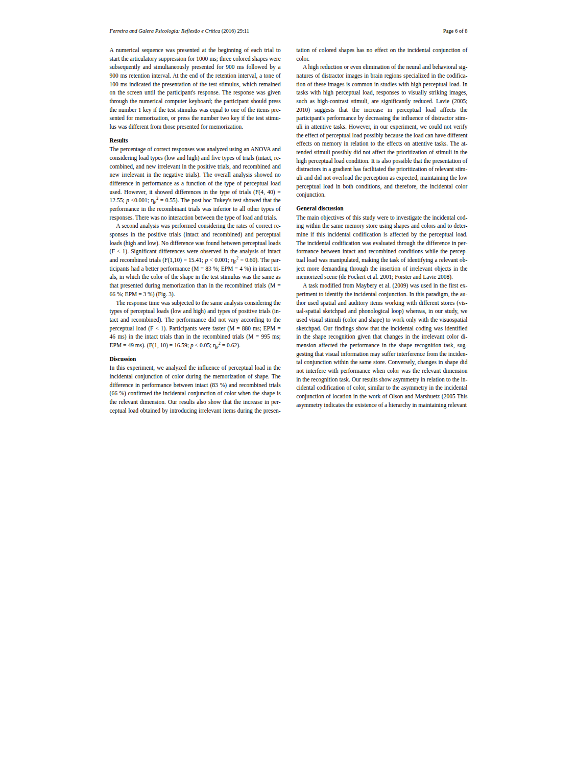Ferreira and Galera Psicologia: Reflexão e Crítica (2016) 29:11
Page 6 of 8
A numerical sequence was presented at the beginning of each trial to start the articulatory suppression for 1000 ms; three colored shapes were subsequently and simultaneously presented for 900 ms followed by a 900 ms retention interval. At the end of the retention interval, a tone of 100 ms indicated the presentation of the test stimulus, which remained on the screen until the participant's response. The response was given through the numerical computer keyboard; the participant should press the number 1 key if the test stimulus was equal to one of the items presented for memorization, or press the number two key if the test stimulus was different from those presented for memorization.
Results
The percentage of correct responses was analyzed using an ANOVA and considering load types (low and high) and five types of trials (intact, recombined, and new irrelevant in the positive trials, and recombined and new irrelevant in the negative trials). The overall analysis showed no difference in performance as a function of the type of perceptual load used. However, it showed differences in the type of trials (F(4, 40) = 12.55; p <0.001; ηP2 = 0.55). The post hoc Tukey's test showed that the performance in the recombinant trials was inferior to all other types of responses. There was no interaction between the type of load and trials.
A second analysis was performed considering the rates of correct responses in the positive trials (intact and recombined) and perceptual loads (high and low). No difference was found between perceptual loads (F < 1). Significant differences were observed in the analysis of intact and recombined trials (F(1,10) = 15.41; p < 0.001; ηP2 = 0.60). The participants had a better performance (M = 83 %; EPM = 4 %) in intact trials, in which the color of the shape in the test stimulus was the same as that presented during memorization than in the recombined trials (M = 66 %; EPM = 3 %) (Fig. 3).
The response time was subjected to the same analysis considering the types of perceptual loads (low and high) and types of positive trials (intact and recombined). The performance did not vary according to the perceptual load (F < 1). Participants were faster (M = 880 ms; EPM = 46 ms) in the intact trials than in the recombined trials (M = 995 ms; EPM = 49 ms). (F(1, 10) = 16.59; p < 0.05; ηP2 = 0.62).
Discussion
In this experiment, we analyzed the influence of perceptual load in the incidental conjunction of color during the memorization of shape. The difference in performance between intact (83 %) and recombined trials (66 %) confirmed the incidental conjunction of color when the shape is the relevant dimension. Our results also show that the increase in perceptual load obtained by introducing irrelevant items during the presentation of colored shapes has no effect on the incidental conjunction of color.
A high reduction or even elimination of the neural and behavioral signatures of distractor images in brain regions specialized in the codification of these images is common in studies with high perceptual load. In tasks with high perceptual load, responses to visually striking images, such as high-contrast stimuli, are significantly reduced. Lavie (2005; 2010) suggests that the increase in perceptual load affects the participant's performance by decreasing the influence of distractor stimuli in attentive tasks. However, in our experiment, we could not verify the effect of perceptual load possibly because the load can have different effects on memory in relation to the effects on attentive tasks. The attended stimuli possibly did not affect the prioritization of stimuli in the high perceptual load condition. It is also possible that the presentation of distractors in a gradient has facilitated the prioritization of relevant stimuli and did not overload the perception as expected, maintaining the low perceptual load in both conditions, and therefore, the incidental color conjunction.
General discussion
The main objectives of this study were to investigate the incidental coding within the same memory store using shapes and colors and to determine if this incidental codification is affected by the perceptual load. The incidental codification was evaluated through the difference in performance between intact and recombined conditions while the perceptual load was manipulated, making the task of identifying a relevant object more demanding through the insertion of irrelevant objects in the memorized scene (de Fockert et al. 2001; Forster and Lavie 2008).
A task modified from Maybery et al. (2009) was used in the first experiment to identify the incidental conjunction. In this paradigm, the author used spatial and auditory items working with different stores (visual-spatial sketchpad and phonological loop) whereas, in our study, we used visual stimuli (color and shape) to work only with the visuospatial sketchpad. Our findings show that the incidental coding was identified in the shape recognition given that changes in the irrelevant color dimension affected the performance in the shape recognition task, suggesting that visual information may suffer interference from the incidental conjunction within the same store. Conversely, changes in shape did not interfere with performance when color was the relevant dimension in the recognition task. Our results show asymmetry in relation to the incidental codification of color, similar to the asymmetry in the incidental conjunction of location in the work of Olson and Marshuetz (2005 This asymmetry indicates the existence of a hierarchy in maintaining relevant